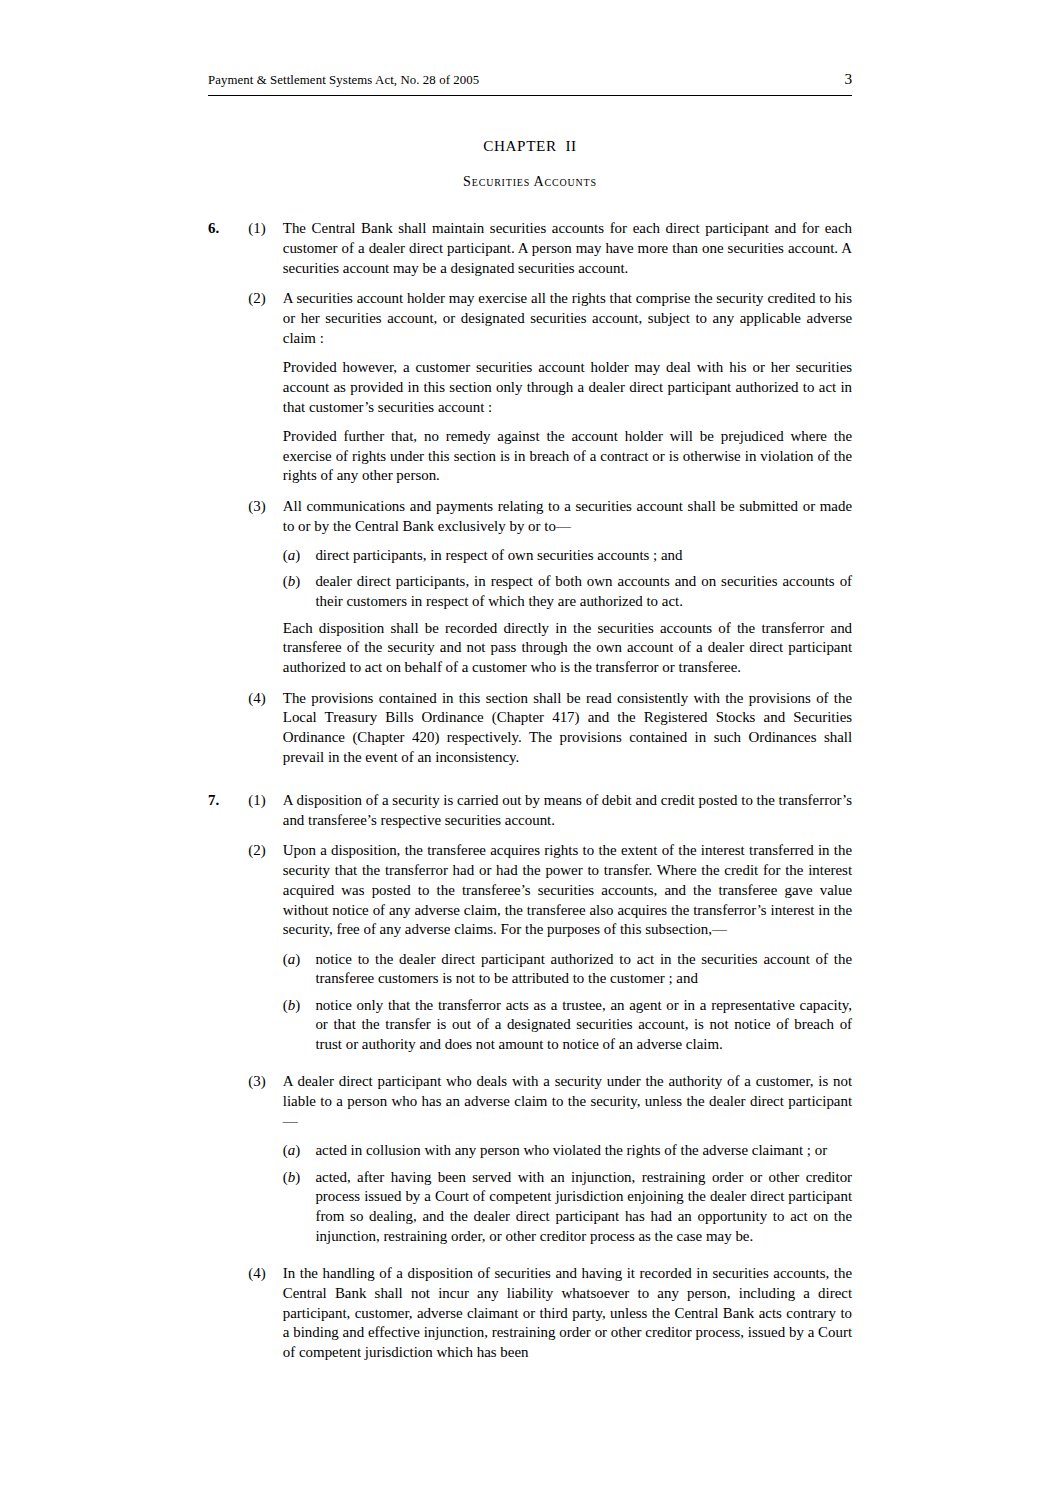Payment & Settlement Systems Act, No. 28 of 2005
3
CHAPTER II
Securities Accounts
6.
(1)
The Central Bank shall maintain securities accounts for each direct participant and for each customer of a dealer direct participant. A person may have more than one securities account. A securities account may be a designated securities account.
(2)
A securities account holder may exercise all the rights that comprise the security credited to his or her securities account, or designated securities account, subject to any applicable adverse claim :
Provided however, a customer securities account holder may deal with his or her securities account as provided in this section only through a dealer direct participant authorized to act in that customer’s securities account :
Provided further that, no remedy against the account holder will be prejudiced where the exercise of rights under this section is in breach of a contract or is otherwise in violation of the rights of any other person.
(3)
All communications and payments relating to a securities account shall be submitted or made to or by the Central Bank exclusively by or to—
(a)
direct participants, in respect of own securities accounts ; and
(b)
dealer direct participants, in respect of both own accounts and on securities accounts of their customers in respect of which they are authorized to act.
Each disposition shall be recorded directly in the securities accounts of the transferror and transferee of the security and not pass through the own account of a dealer direct participant authorized to act on behalf of a customer who is the transferror or transferee.
(4)
The provisions contained in this section shall be read consistently with the provisions of the Local Treasury Bills Ordinance (Chapter 417) and the Registered Stocks and Securities Ordinance (Chapter 420) respectively. The provisions contained in such Ordinances shall prevail in the event of an inconsistency.
7.
(1)
A disposition of a security is carried out by means of debit and credit posted to the transferror’s and transferee’s respective securities account.
(2)
Upon a disposition, the transferee acquires rights to the extent of the interest transferred in the security that the transferror had or had the power to transfer. Where the credit for the interest acquired was posted to the transferee’s securities accounts, and the transferee gave value without notice of any adverse claim, the transferee also acquires the transferror’s interest in the security, free of any adverse claims. For the purposes of this subsection,—
(a)
notice to the dealer direct participant authorized to act in the securities account of the transferee customers is not to be attributed to the customer ; and
(b)
notice only that the transferror acts as a trustee, an agent or in a representative capacity, or that the transfer is out of a designated securities account, is not notice of breach of trust or authority and does not amount to notice of an adverse claim.
(3)
A dealer direct participant who deals with a security under the authority of a customer, is not liable to a person who has an adverse claim to the security, unless the dealer direct participant—
(a)
acted in collusion with any person who violated the rights of the adverse claimant ; or
(b)
acted, after having been served with an injunction, restraining order or other creditor process issued by a Court of competent jurisdiction enjoining the dealer direct participant from so dealing, and the dealer direct participant has had an opportunity to act on the injunction, restraining order, or other creditor process as the case may be.
(4)
In the handling of a disposition of securities and having it recorded in securities accounts, the Central Bank shall not incur any liability whatsoever to any person, including a direct participant, customer, adverse claimant or third party, unless the Central Bank acts contrary to a binding and effective injunction, restraining order or other creditor process, issued by a Court of competent jurisdiction which has been